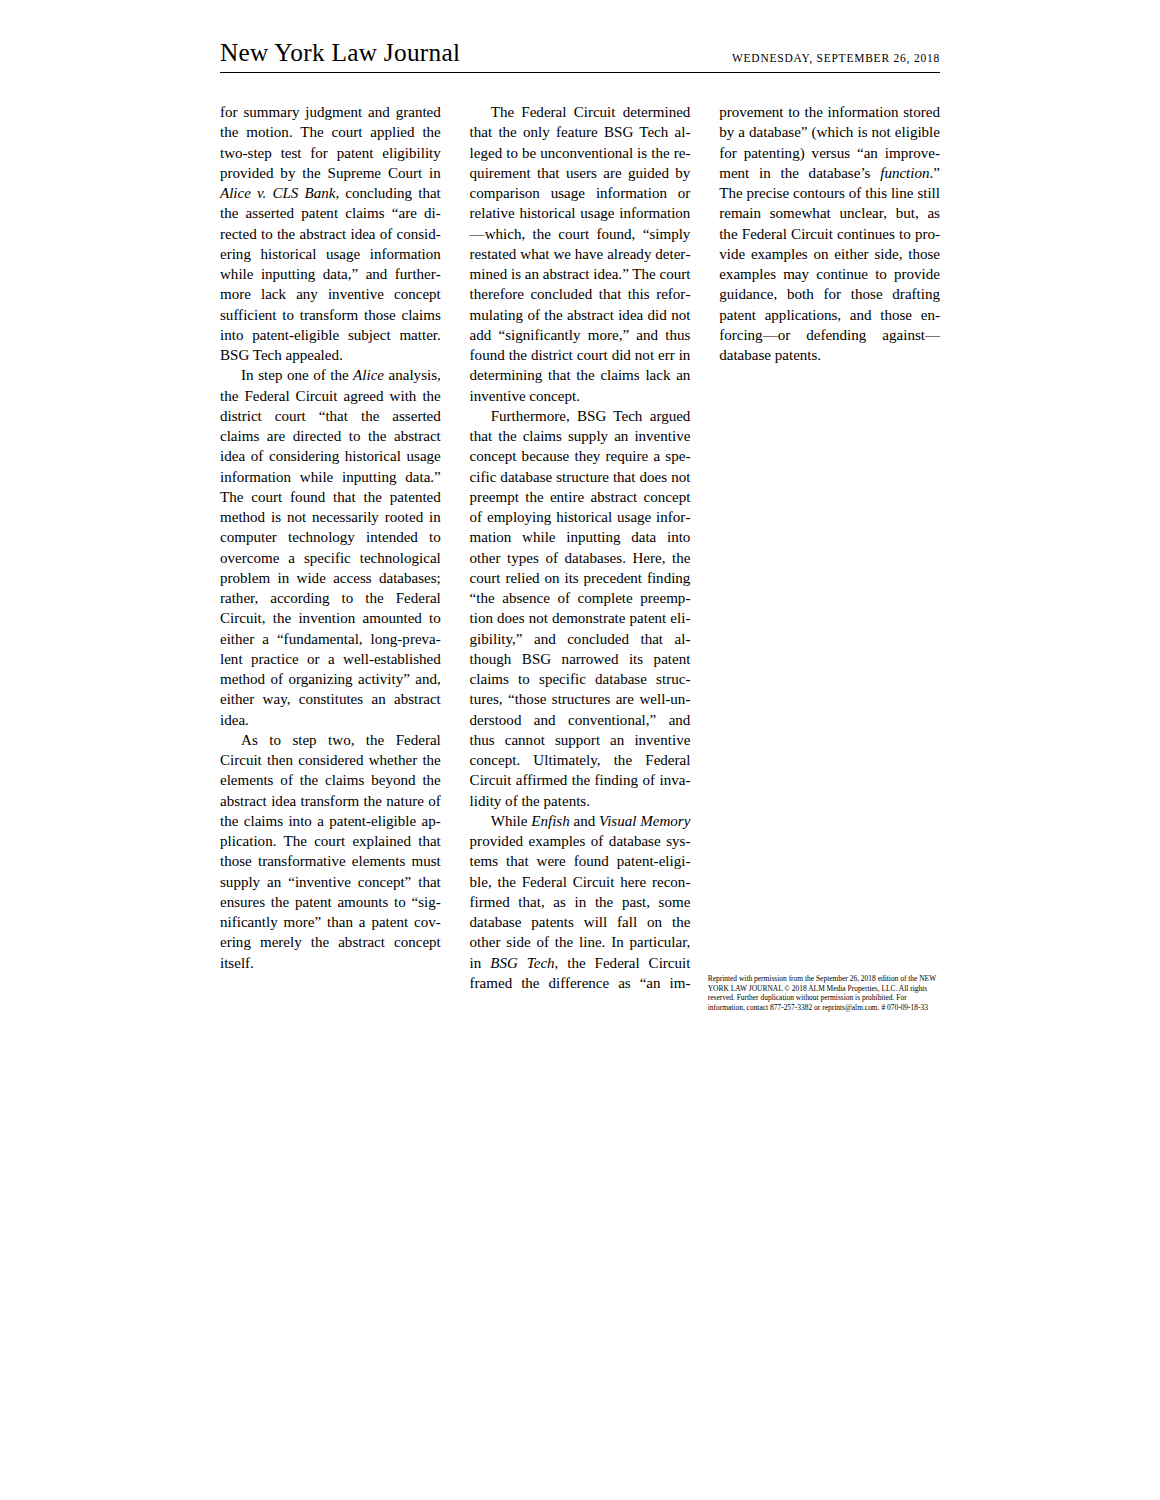New York Law Journal
Wednesday, September 26, 2018
for summary judgment and granted the motion. The court applied the two-step test for patent eligibility provided by the Supreme Court in Alice v. CLS Bank, concluding that the asserted patent claims “are directed to the abstract idea of considering historical usage information while inputting data,” and furthermore lack any inventive concept sufficient to transform those claims into patent-eligible subject matter. BSG Tech appealed.
In step one of the Alice analysis, the Federal Circuit agreed with the district court “that the asserted claims are directed to the abstract idea of considering historical usage information while inputting data.” The court found that the patented method is not necessarily rooted in computer technology intended to overcome a specific technological problem in wide access databases; rather, according to the Federal Circuit, the invention amounted to either a “fundamental, long-prevalent practice or a well-established method of organizing activity” and, either way, constitutes an abstract idea.
As to step two, the Federal Circuit then considered whether the elements of the claims beyond the abstract idea transform the nature of the claims into a patent-eligible application. The court explained that those transformative elements must supply an “inventive concept” that ensures the patent amounts to “significantly more” than a patent covering merely the abstract concept itself.
The Federal Circuit determined that the only feature BSG Tech alleged to be unconventional is the requirement that users are guided by comparison usage information or relative historical usage information—which, the court found, “simply restated what we have already determined is an abstract idea.” The court therefore concluded that this reformulating of the abstract idea did not add “significantly more,” and thus found the district court did not err in determining that the claims lack an inventive concept.
Furthermore, BSG Tech argued that the claims supply an inventive concept because they require a specific database structure that does not preempt the entire abstract concept of employing historical usage information while inputting data into other types of databases. Here, the court relied on its precedent finding “the absence of complete preemption does not demonstrate patent eligibility,” and concluded that although BSG narrowed its patent claims to specific database structures, “those structures are well-understood and conventional,” and thus cannot support an inventive concept. Ultimately, the Federal Circuit affirmed the finding of invalidity of the patents.
While Enfish and Visual Memory provided examples of database systems that were found patent-eligible, the Federal Circuit here reconfirmed that, as in the past, some database patents will fall on the other side of the line. In particular, in BSG Tech, the Federal Circuit framed the difference as “an improvement to the information stored by a database” (which is not eligible for patenting) versus “an improvement in the database’s function.” The precise contours of this line still remain somewhat unclear, but, as the Federal Circuit continues to provide examples on either side, those examples may continue to provide guidance, both for those drafting patent applications, and those enforcing—or defending against—database patents.
Reprinted with permission from the September 26, 2018 edition of the NEW YORK LAW JOURNAL © 2018 ALM Media Properties, LLC. All rights reserved. Further duplication without permission is prohibited. For information, contact 877-257-3382 or reprints@alm.com. # 070-09-18-33